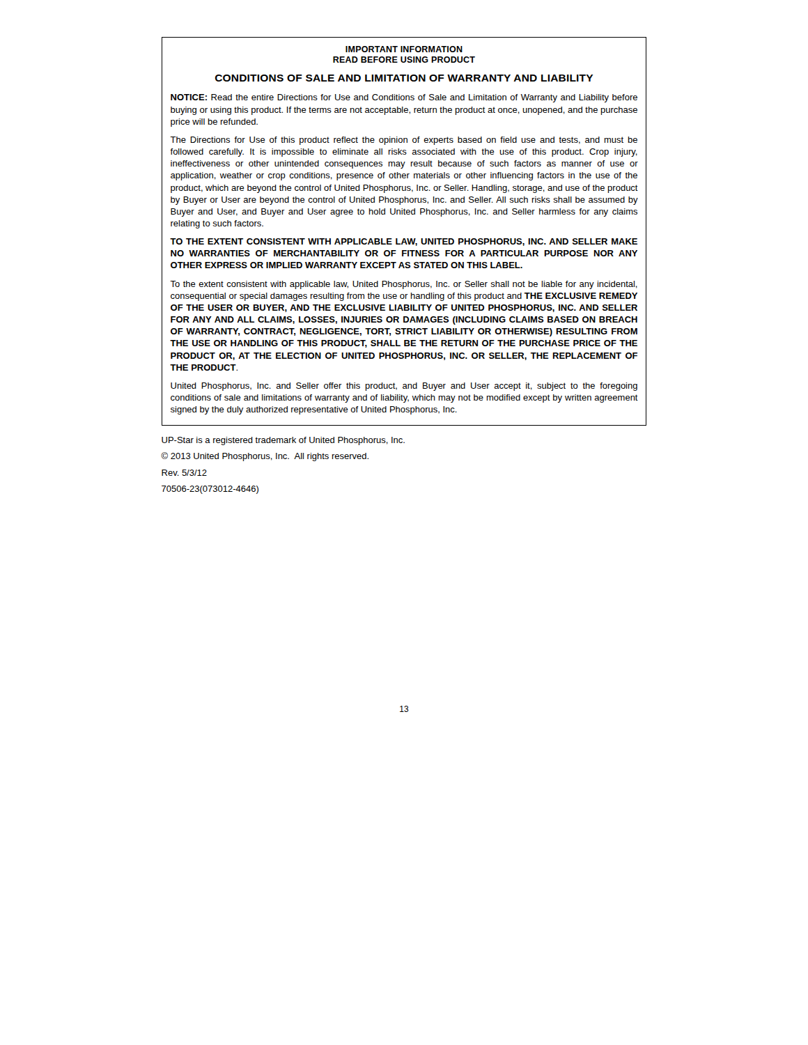IMPORTANT INFORMATION
READ BEFORE USING PRODUCT CONDITIONS OF SALE AND LIMITATION OF WARRANTY AND LIABILITY
NOTICE: Read the entire Directions for Use and Conditions of Sale and Limitation of Warranty and Liability before buying or using this product. If the terms are not acceptable, return the product at once, unopened, and the purchase price will be refunded.
The Directions for Use of this product reflect the opinion of experts based on field use and tests, and must be followed carefully. It is impossible to eliminate all risks associated with the use of this product. Crop injury, ineffectiveness or other unintended consequences may result because of such factors as manner of use or application, weather or crop conditions, presence of other materials or other influencing factors in the use of the product, which are beyond the control of United Phosphorus, Inc. or Seller. Handling, storage, and use of the product by Buyer or User are beyond the control of United Phosphorus, Inc. and Seller. All such risks shall be assumed by Buyer and User, and Buyer and User agree to hold United Phosphorus, Inc. and Seller harmless for any claims relating to such factors.
TO THE EXTENT CONSISTENT WITH APPLICABLE LAW, UNITED PHOSPHORUS, INC. AND SELLER MAKE NO WARRANTIES OF MERCHANTABILITY OR OF FITNESS FOR A PARTICULAR PURPOSE NOR ANY OTHER EXPRESS OR IMPLIED WARRANTY EXCEPT AS STATED ON THIS LABEL.
To the extent consistent with applicable law, United Phosphorus, Inc. or Seller shall not be liable for any incidental, consequential or special damages resulting from the use or handling of this product and THE EXCLUSIVE REMEDY OF THE USER OR BUYER, AND THE EXCLUSIVE LIABILITY OF UNITED PHOSPHORUS, INC. AND SELLER FOR ANY AND ALL CLAIMS, LOSSES, INJURIES OR DAMAGES (INCLUDING CLAIMS BASED ON BREACH OF WARRANTY, CONTRACT, NEGLIGENCE, TORT, STRICT LIABILITY OR OTHERWISE) RESULTING FROM THE USE OR HANDLING OF THIS PRODUCT, SHALL BE THE RETURN OF THE PURCHASE PRICE OF THE PRODUCT OR, AT THE ELECTION OF UNITED PHOSPHORUS, INC. OR SELLER, THE REPLACEMENT OF THE PRODUCT.
United Phosphorus, Inc. and Seller offer this product, and Buyer and User accept it, subject to the foregoing conditions of sale and limitations of warranty and of liability, which may not be modified except by written agreement signed by the duly authorized representative of United Phosphorus, Inc.
UP-Star is a registered trademark of United Phosphorus, Inc.
© 2013 United Phosphorus, Inc. All rights reserved.
Rev. 5/3/12
70506-23(073012-4646)
13